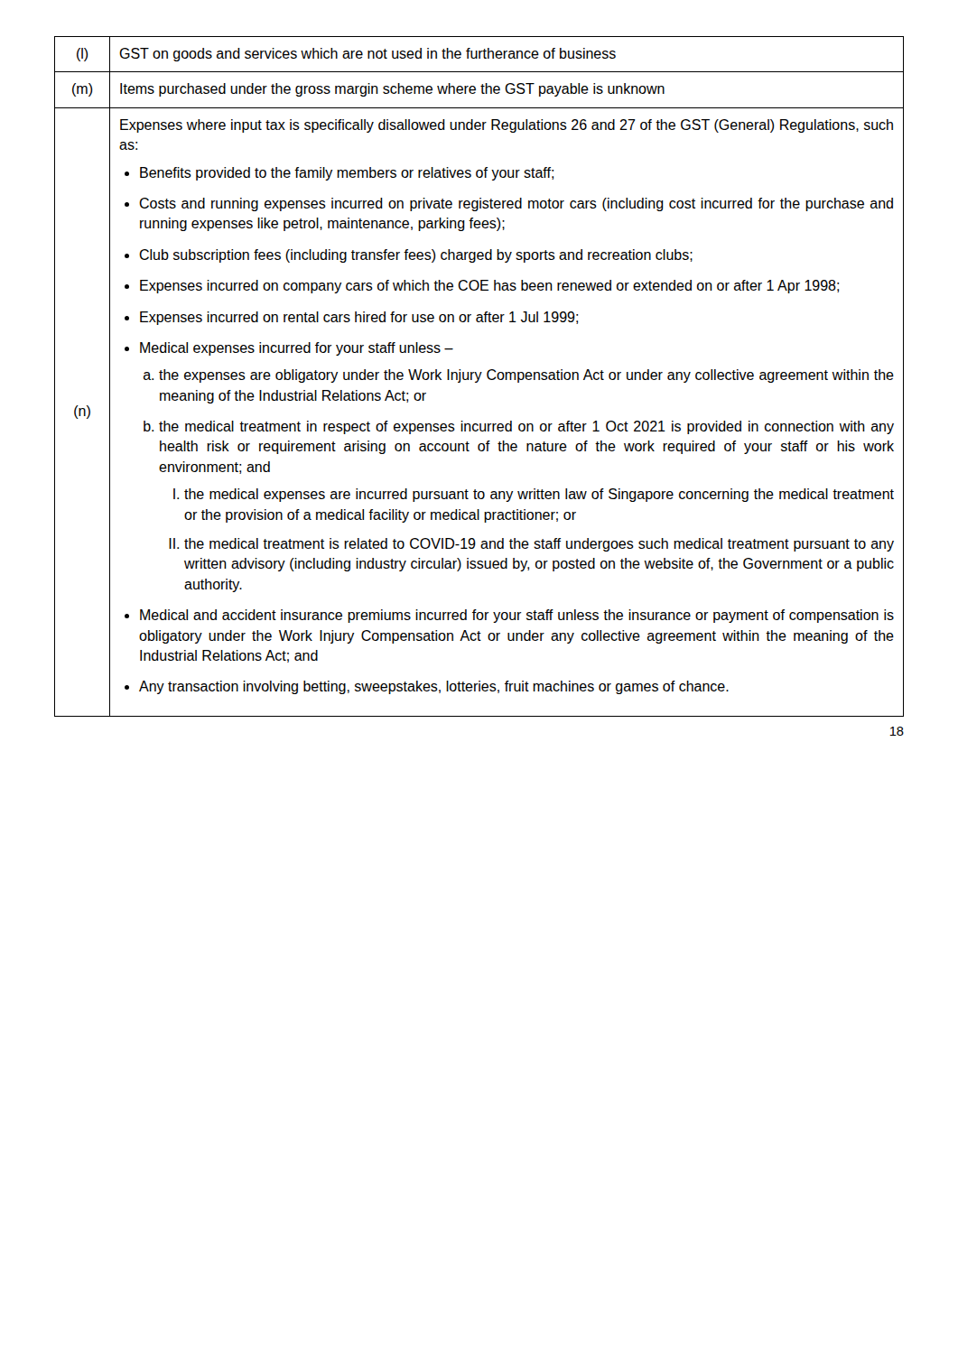| (l) | GST on goods and services which are not used in the furtherance of business |
| (m) | Items purchased under the gross margin scheme where the GST payable is unknown |
| (n) | Expenses where input tax is specifically disallowed under Regulations 26 and 27 of the GST (General) Regulations, such as: Benefits provided to the family members or relatives of your staff; Costs and running expenses incurred on private registered motor cars (including cost incurred for the purchase and running expenses like petrol, maintenance, parking fees); Club subscription fees (including transfer fees) charged by sports and recreation clubs; Expenses incurred on company cars of which the COE has been renewed or extended on or after 1 Apr 1998; Expenses incurred on rental cars hired for use on or after 1 Jul 1999; Medical expenses incurred for your staff unless – the expenses are obligatory under the Work Injury Compensation Act or under any collective agreement within the meaning of the Industrial Relations Act; or the medical treatment in respect of expenses incurred on or after 1 Oct 2021 is provided in connection with any health risk or requirement arising on account of the nature of the work required of your staff or his work environment; and the medical expenses are incurred pursuant to any written law of Singapore concerning the medical treatment or the provision of a medical facility or medical practitioner; or the medical treatment is related to COVID-19 and the staff undergoes such medical treatment pursuant to any written advisory (including industry circular) issued by, or posted on the website of, the Government or a public authority. Medical and accident insurance premiums incurred for your staff unless the insurance or payment of compensation is obligatory under the Work Injury Compensation Act or under any collective agreement within the meaning of the Industrial Relations Act; and Any transaction involving betting, sweepstakes, lotteries, fruit machines or games of chance. |
18